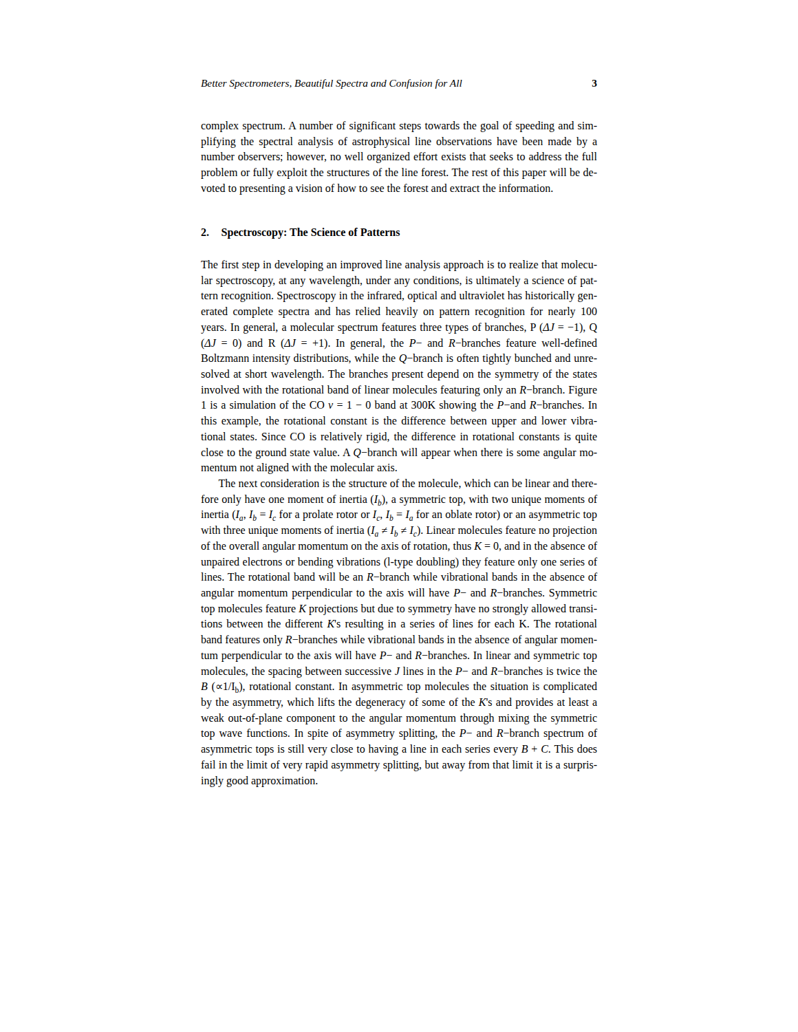Better Spectrometers, Beautiful Spectra and Confusion for All 3
complex spectrum. A number of significant steps towards the goal of speeding and simplifying the spectral analysis of astrophysical line observations have been made by a number observers; however, no well organized effort exists that seeks to address the full problem or fully exploit the structures of the line forest. The rest of this paper will be devoted to presenting a vision of how to see the forest and extract the information.
2. Spectroscopy: The Science of Patterns
The first step in developing an improved line analysis approach is to realize that molecular spectroscopy, at any wavelength, under any conditions, is ultimately a science of pattern recognition. Spectroscopy in the infrared, optical and ultraviolet has historically generated complete spectra and has relied heavily on pattern recognition for nearly 100 years. In general, a molecular spectrum features three types of branches, P (ΔJ = −1), Q (ΔJ = 0) and R (ΔJ = +1). In general, the P− and R−branches feature well-defined Boltzmann intensity distributions, while the Q−branch is often tightly bunched and unresolved at short wavelength. The branches present depend on the symmetry of the states involved with the rotational band of linear molecules featuring only an R−branch. Figure 1 is a simulation of the CO v = 1 − 0 band at 300K showing the P−and R−branches. In this example, the rotational constant is the difference between upper and lower vibrational states. Since CO is relatively rigid, the difference in rotational constants is quite close to the ground state value. A Q−branch will appear when there is some angular momentum not aligned with the molecular axis.
The next consideration is the structure of the molecule, which can be linear and therefore only have one moment of inertia (Ib), a symmetric top, with two unique moments of inertia (Ia, Ib = Ic for a prolate rotor or Ic, Ib = Ia for an oblate rotor) or an asymmetric top with three unique moments of inertia (Ia ≠ Ib ≠ Ic). Linear molecules feature no projection of the overall angular momentum on the axis of rotation, thus K = 0, and in the absence of unpaired electrons or bending vibrations (l-type doubling) they feature only one series of lines. The rotational band will be an R−branch while vibrational bands in the absence of angular momentum perpendicular to the axis will have P− and R−branches. Symmetric top molecules feature K projections but due to symmetry have no strongly allowed transitions between the different K's resulting in a series of lines for each K. The rotational band features only R−branches while vibrational bands in the absence of angular momentum perpendicular to the axis will have P− and R−branches. In linear and symmetric top molecules, the spacing between successive J lines in the P− and R−branches is twice the B (∝1/Ib), rotational constant. In asymmetric top molecules the situation is complicated by the asymmetry, which lifts the degeneracy of some of the K's and provides at least a weak out-of-plane component to the angular momentum through mixing the symmetric top wave functions. In spite of asymmetry splitting, the P− and R−branch spectrum of asymmetric tops is still very close to having a line in each series every B + C. This does fail in the limit of very rapid asymmetry splitting, but away from that limit it is a surprisingly good approximation.